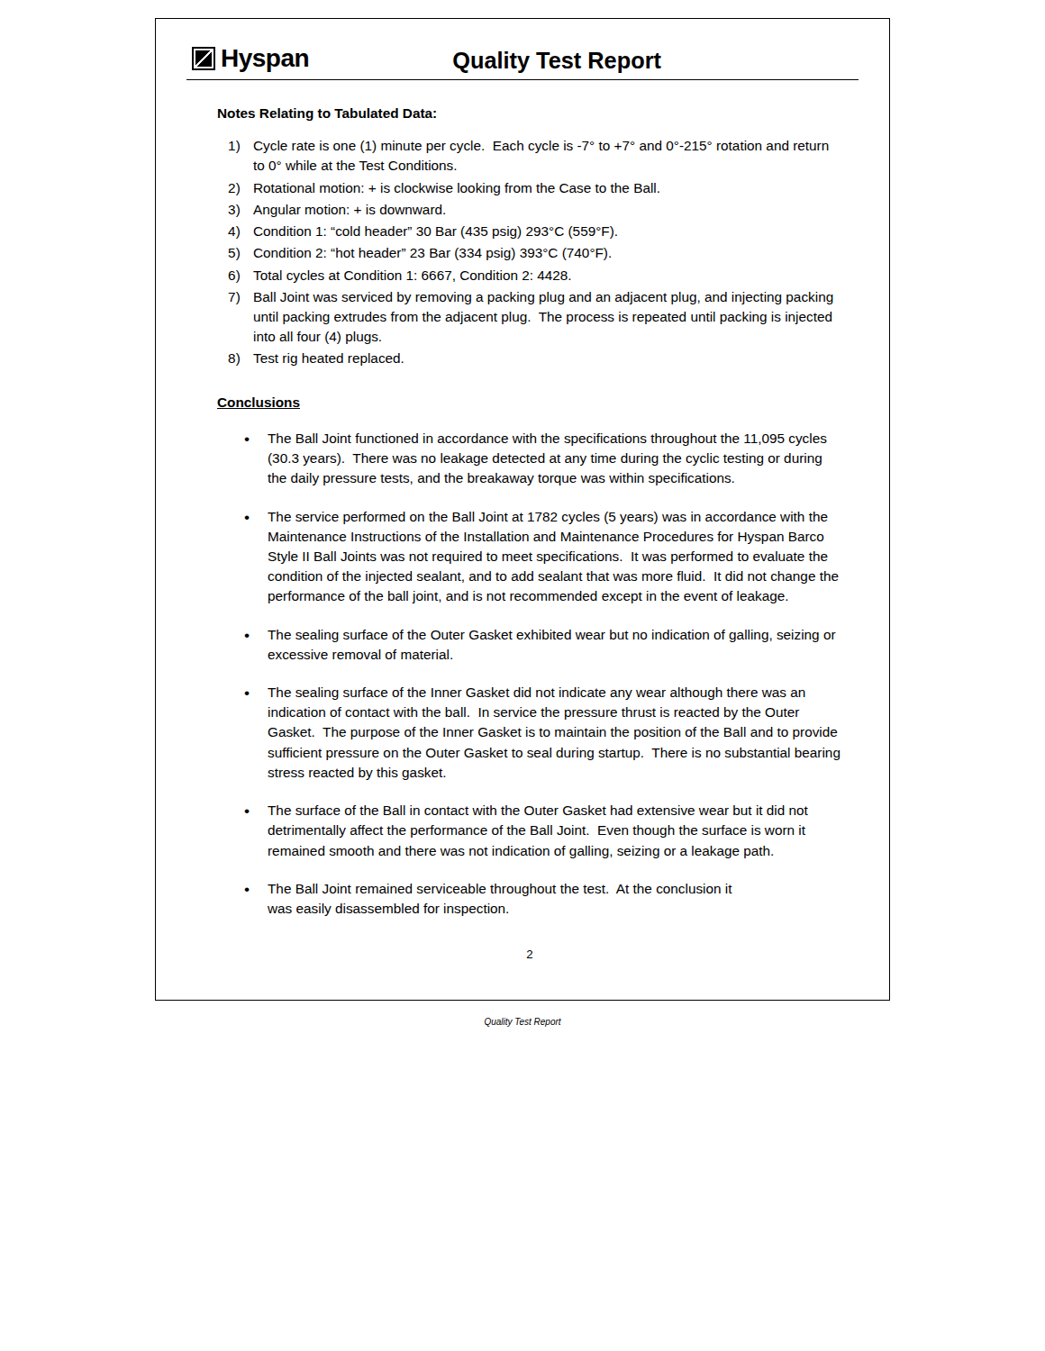Hyspan
Quality Test Report
Notes Relating to Tabulated Data:
Cycle rate is one (1) minute per cycle. Each cycle is -7° to +7° and 0°-215° rotation and return to 0° while at the Test Conditions.
Rotational motion: + is clockwise looking from the Case to the Ball.
Angular motion: + is downward.
Condition 1: “cold header” 30 Bar (435 psig) 293°C (559°F).
Condition 2: “hot header” 23 Bar (334 psig) 393°C (740°F).
Total cycles at Condition 1: 6667, Condition 2: 4428.
Ball Joint was serviced by removing a packing plug and an adjacent plug, and injecting packing until packing extrudes from the adjacent plug. The process is repeated until packing is injected into all four (4) plugs.
Test rig heated replaced.
Conclusions
The Ball Joint functioned in accordance with the specifications throughout the 11,095 cycles (30.3 years). There was no leakage detected at any time during the cyclic testing or during the daily pressure tests, and the breakaway torque was within specifications.
The service performed on the Ball Joint at 1782 cycles (5 years) was in accordance with the Maintenance Instructions of the Installation and Maintenance Procedures for Hyspan Barco Style II Ball Joints was not required to meet specifications. It was performed to evaluate the condition of the injected sealant, and to add sealant that was more fluid. It did not change the performance of the ball joint, and is not recommended except in the event of leakage.
The sealing surface of the Outer Gasket exhibited wear but no indication of galling, seizing or excessive removal of material.
The sealing surface of the Inner Gasket did not indicate any wear although there was an indication of contact with the ball. In service the pressure thrust is reacted by the Outer Gasket. The purpose of the Inner Gasket is to maintain the position of the Ball and to provide sufficient pressure on the Outer Gasket to seal during startup. There is no substantial bearing stress reacted by this gasket.
The surface of the Ball in contact with the Outer Gasket had extensive wear but it did not detrimentally affect the performance of the Ball Joint. Even though the surface is worn it remained smooth and there was not indication of galling, seizing or a leakage path.
The Ball Joint remained serviceable throughout the test. At the conclusion it
was easily disassembled for inspection.
2
Quality Test Report